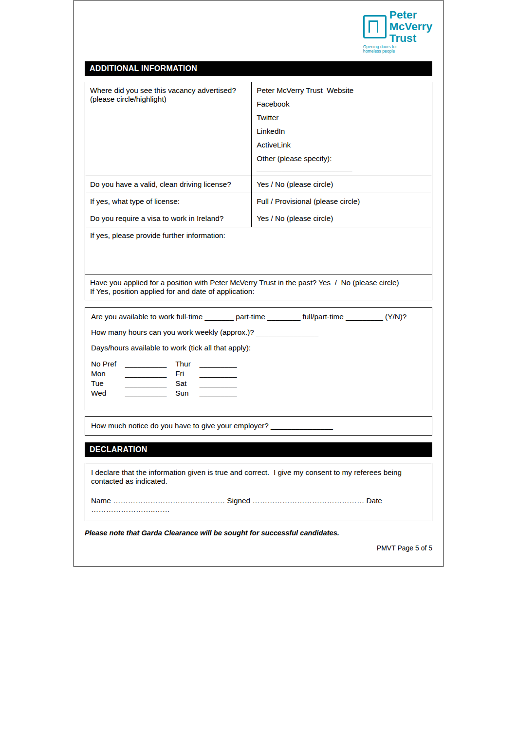Peter McVerry Trust
Opening doors for
homeless people
ADDITIONAL INFORMATION
| Where did you see this vacancy advertised? (please circle/highlight) | Peter McVerry Trust Website Facebook Twitter LinkedIn ActiveLink Other (please specify): _______________________ |
| Do you have a valid, clean driving license? | Yes / No (please circle) |
| If yes, what type of license: | Full / Provisional (please circle) |
| Do you require a visa to work in Ireland? | Yes / No (please circle) |
| If yes, please provide further information: |
| Have you applied for a position with Peter McVerry Trust in the past? Yes / No (please circle) If Yes, position applied for and date of application: |
Are you available to work full-time _______ part-time ________ full/part-time _________ (Y/N)?
How many hours can you work weekly (approx.)? _______________
Days/hours available to work (tick all that apply):
| No Pref | __________ | Thur | _________ |
| Mon | __________ | Fri | _________ |
| Tue | __________ | Sat | _________ |
| Wed | __________ | Sun | _________ |
How much notice do you have to give your employer? _______________
DECLARATION
I declare that the information given is true and correct. I give my consent to my referees being contacted as indicated.
Name ……………………………………… Signed ……………………………………… Date ……………………..……
Please note that Garda Clearance will be sought for successful candidates.
PMVT Page 5 of 5